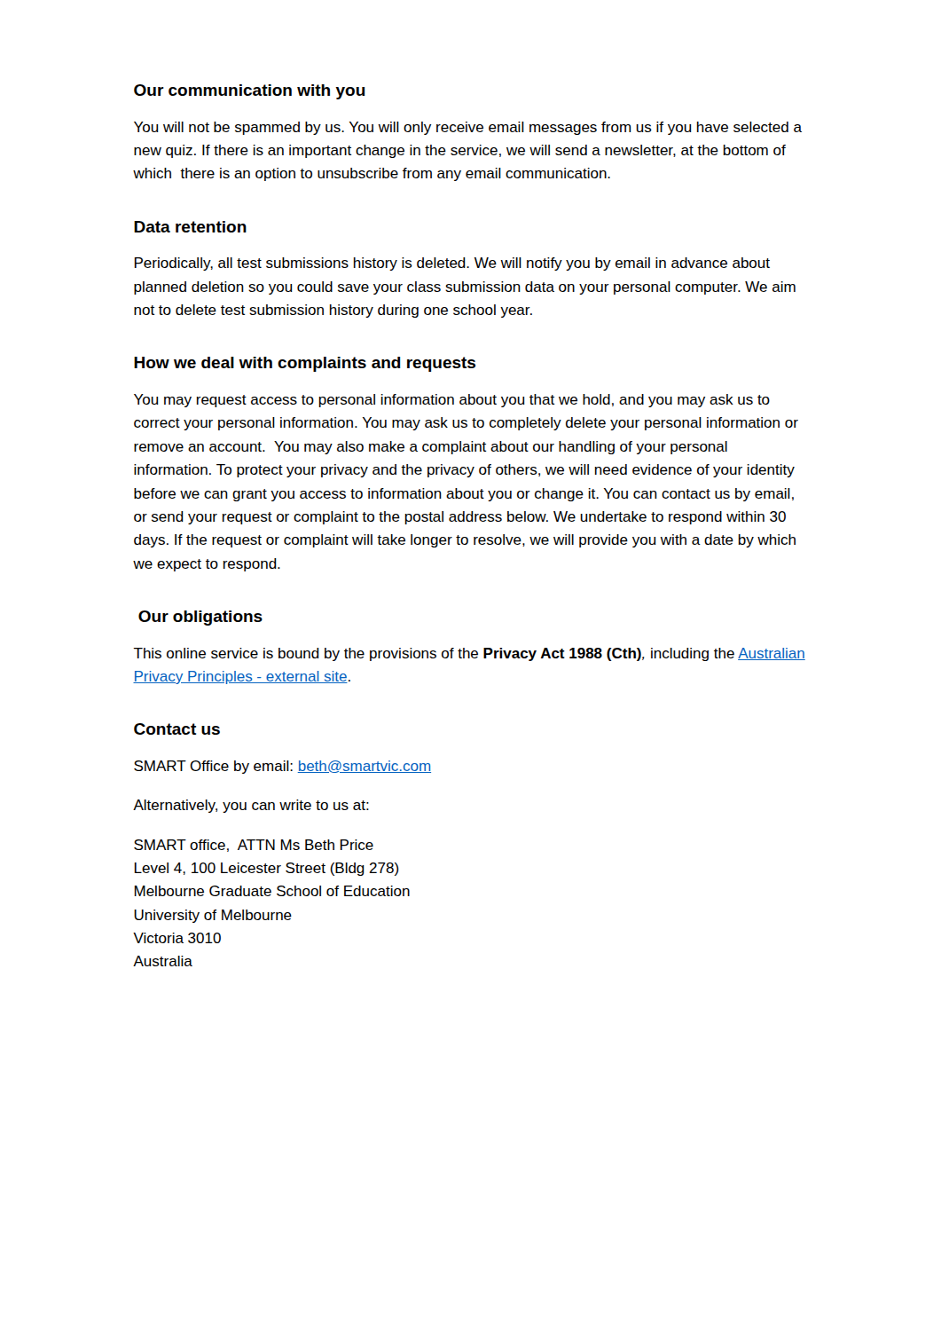Our communication with you
You will not be spammed by us. You will only receive email messages from us if you have selected a new quiz. If there is an important change in the service, we will send a newsletter, at the bottom of which there is an option to unsubscribe from any email communication.
Data retention
Periodically, all test submissions history is deleted. We will notify you by email in advance about planned deletion so you could save your class submission data on your personal computer. We aim not to delete test submission history during one school year.
How we deal with complaints and requests
You may request access to personal information about you that we hold, and you may ask us to correct your personal information. You may ask us to completely delete your personal information or remove an account. You may also make a complaint about our handling of your personal information. To protect your privacy and the privacy of others, we will need evidence of your identity before we can grant you access to information about you or change it. You can contact us by email, or send your request or complaint to the postal address below. We undertake to respond within 30 days. If the request or complaint will take longer to resolve, we will provide you with a date by which we expect to respond.
Our obligations
This online service is bound by the provisions of the Privacy Act 1988 (Cth), including the Australian Privacy Principles - external site.
Contact us
SMART Office by email: beth@smartvic.com
Alternatively, you can write to us at:
SMART office, ATTN Ms Beth Price Level 4, 100 Leicester Street (Bldg 278) Melbourne Graduate School of Education University of Melbourne Victoria 3010 Australia